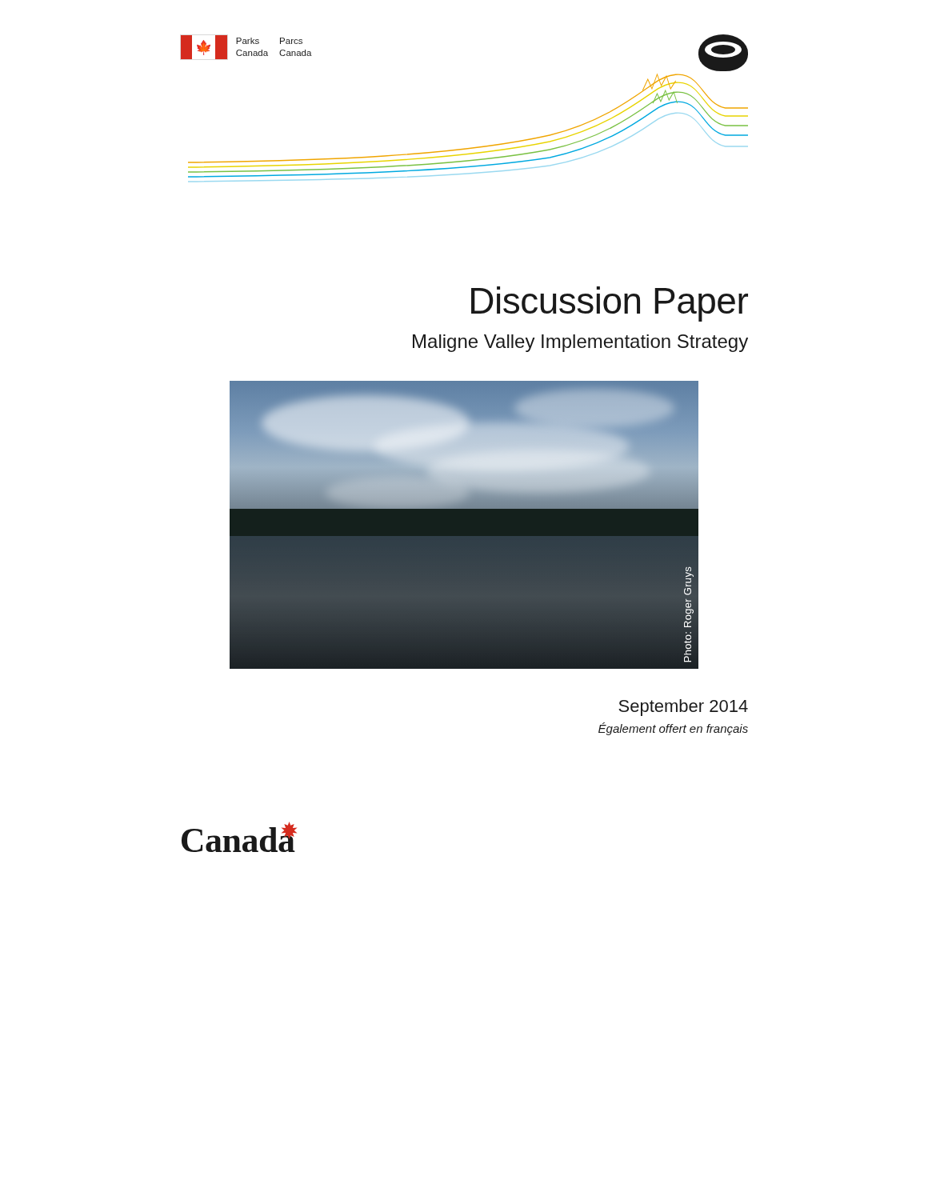🍁
Parks
Canada Parcs
Canada
Discussion Paper
Maligne Valley Implementation Strategy
Photo: Roger Gruys
September 2014
Également offert en français
Canada